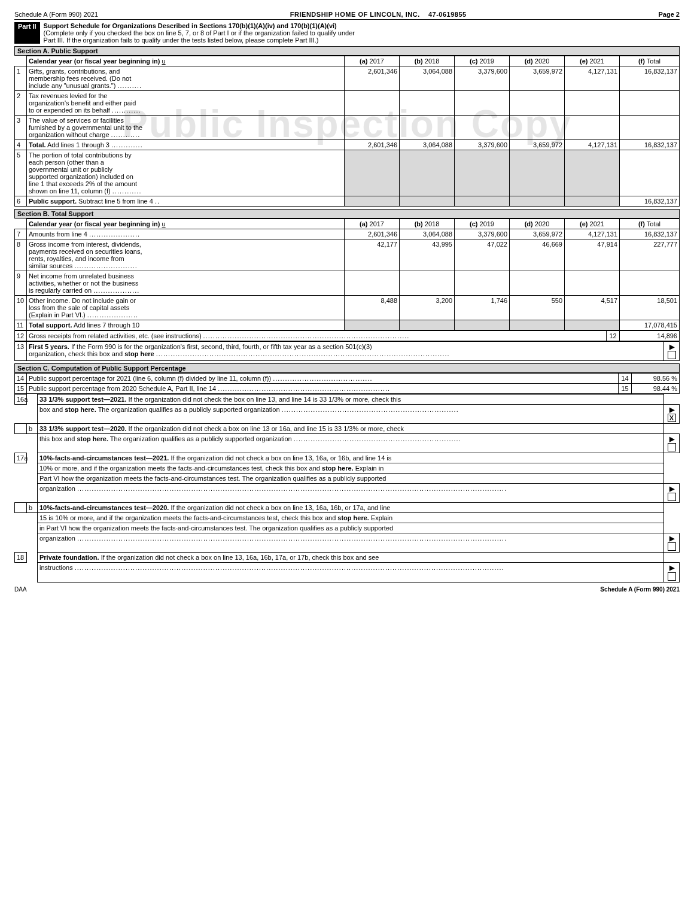Public Inspection Copy
Schedule A (Form 990) 2021
FRIENDSHIP HOME OF LINCOLN, INC. 47-0619855
Page 2
Part II
Support Schedule for Organizations Described in Sections 170(b)(1)(A)(iv) and 170(b)(1)(A)(vi)
(Complete only if you checked the box on line 5, 7, or 8 of Part I or if the organization failed to qualify under
Part III. If the organization fails to qualify under the tests listed below, please complete Part III.)
Section A. Public Support
| | Calendar year (or fiscal year beginning in) u | (a) 2017 | (b) 2018 | (c) 2019 | (d) 2020 | (e) 2021 | (f) Total |
| 1 | Gifts, grants, contributions, and membership fees received. (Do not include any "unusual grants.") .......... | 2,601,346 | 3,064,088 | 3,379,600 | 3,659,972 | 4,127,131 | 16,832,137 |
| 2 | Tax revenues levied for the organization's benefit and either paid to or expended on its behalf ............ | | | | | | |
| 3 | The value of services or facilities furnished by a governmental unit to the organization without charge ............ | | | | | | |
| 4 | Total. Add lines 1 through 3 ............. | 2,601,346 | 3,064,088 | 3,379,600 | 3,659,972 | 4,127,131 | 16,832,137 |
| 5 | The portion of total contributions by each person (other than a governmental unit or publicly supported organization) included on line 1 that exceeds 2% of the amount shown on line 11, column (f) ............ | | | | | | |
| 6 | Public support. Subtract line 5 from line 4 .. | | | | | | 16,832,137 |
Section B. Total Support
| | Calendar year (or fiscal year beginning in) u | (a) 2017 | (b) 2018 | (c) 2019 | (d) 2020 | (e) 2021 | (f) Total |
| 7 | Amounts from line 4 ..................... | 2,601,346 | 3,064,088 | 3,379,600 | 3,659,972 | 4,127,131 | 16,832,137 |
| 8 | Gross income from interest, dividends, payments received on securities loans, rents, royalties, and income from similar sources .......................... | 42,177 | 43,995 | 47,022 | 46,669 | 47,914 | 227,777 |
| 9 | Net income from unrelated business activities, whether or not the business is regularly carried on ................... | | | | | | |
| 10 | Other income. Do not include gain or loss from the sale of capital assets (Explain in Part VI.) ..................... | 8,488 | 3,200 | 1,746 | 550 | 4,517 | 18,501 |
| 11 | Total support. Add lines 7 through 10 | | | | | | 17,078,415 |
| 12 | Gross receipts from related activities, etc. (see instructions) ..................................................................................... | 12 | 14,896 |
| 13 | First 5 years. If the Form 990 is for the organization's first, second, third, fourth, or fifth tax year as a section 501(c)(3) organization, check this box and stop here ......................................................................................................................... | ▶ |
Section C. Computation of Public Support Percentage
| 14 | Public support percentage for 2021 (line 6, column (f) divided by line 11, column (f)) ......................................... | 14 | 98.56 % |
| 15 | Public support percentage from 2020 Schedule A, Part II, line 14 ....................................................................... | 15 | 98.44 % |
| 16a | | 33 1/3% support test—2021. If the organization did not check the box on line 13, and line 14 is 33 1/3% or more, check this | |
| | | box and stop here. The organization qualifies as a publicly supported organization ......................................................................... | ▶ |
| | b | 33 1/3% support test—2020. If the organization did not check a box on line 13 or 16a, and line 15 is 33 1/3% or more, check | |
| | | this box and stop here. The organization qualifies as a publicly supported organization ..................................................................... | ▶ |
| 17a | | 10%-facts-and-circumstances test—2021. If the organization did not check a box on line 13, 16a, or 16b, and line 14 is | |
| | | 10% or more, and if the organization meets the facts-and-circumstances test, check this box and stop here. Explain in | |
| | | Part VI how the organization meets the facts-and-circumstances test. The organization qualifies as a publicly supported | |
| | | organization ................................................................................................................................................................................. | ▶ |
| | b | 10%-facts-and-circumstances test—2020. If the organization did not check a box on line 13, 16a, 16b, or 17a, and line | |
| | | 15 is 10% or more, and if the organization meets the facts-and-circumstances test, check this box and stop here. Explain | |
| | | in Part VI how the organization meets the facts-and-circumstances test. The organization qualifies as a publicly supported | |
| | | organization ................................................................................................................................................................................. | ▶ |
| 18 | | Private foundation. If the organization did not check a box on line 13, 16a, 16b, 17a, or 17b, check this box and see | |
| | | instructions ................................................................................................................................................................................. | ▶ |
DAA
Schedule A (Form 990) 2021